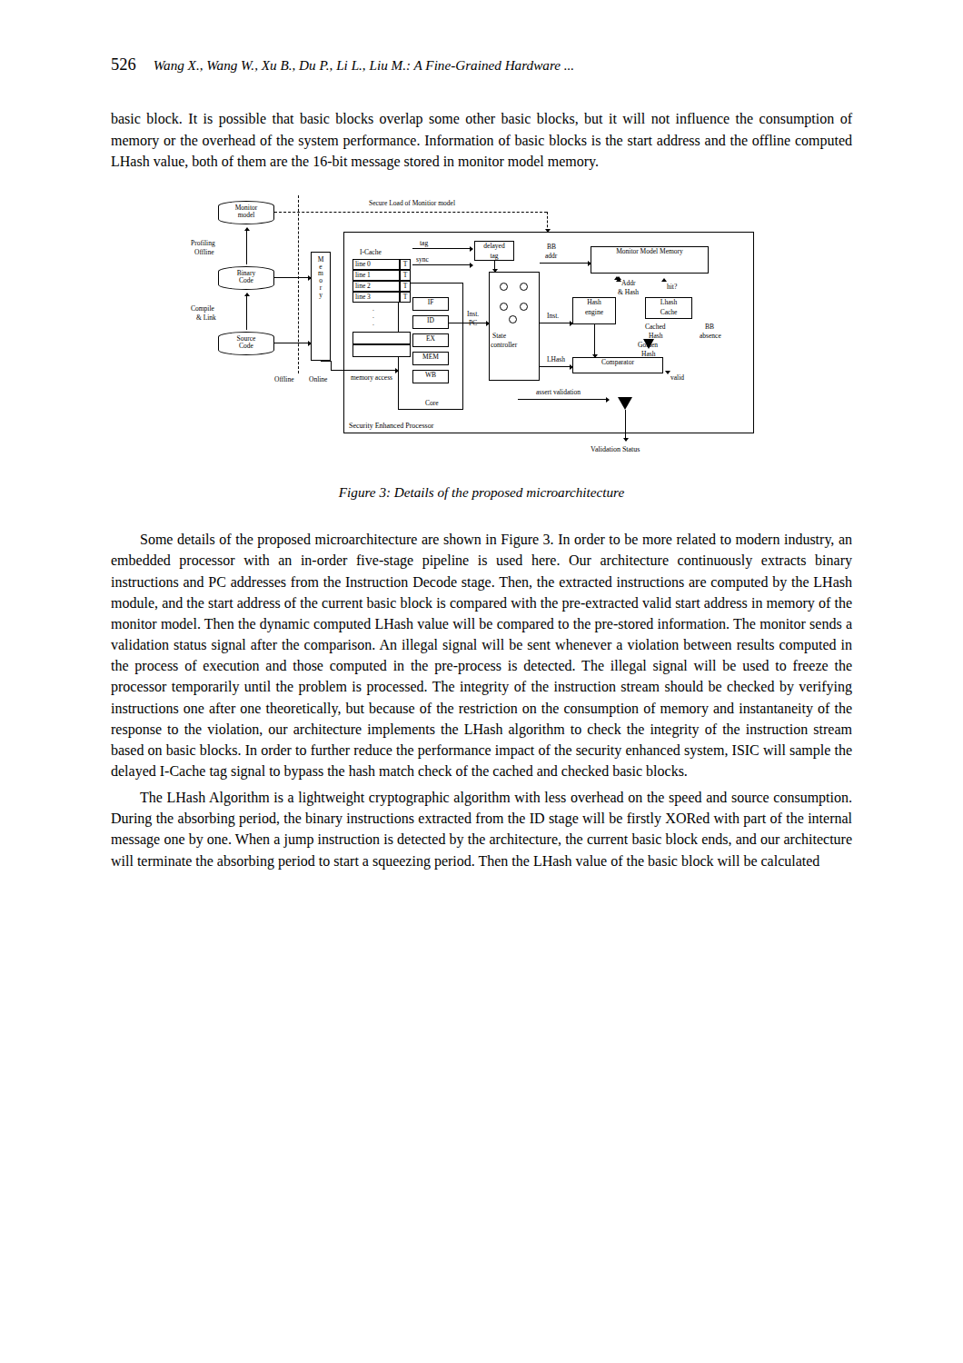526 Wang X., Wang W., Xu B., Du P., Li L., Liu M.: A Fine-Grained Hardware ...
basic block. It is possible that basic blocks overlap some other basic blocks, but it will not influence the consumption of memory or the overhead of the system performance. Information of basic blocks is the start address and the offline computed LHash value, both of them are the 16-bit message stored in monitor model memory.
Monitor
model
Binary
Code
Source
Code
Profiling
Offline
Compile
& Link
Offline
Online
M
e
m
o
r
y
Secure Load of Monitior model
Security Enhanced Processor
Core
I-Cache
line 0
T
line 1
T
line 2
T
line 3
T
.
.
.
memory access
IF
ID
EX
MEM
WB
tag
sync
delayed
tag
Inst.
PC
State
controller
BB
addr
Monitor Model Memory
Addr
& Hash
hit?
Lhash
Cache
Hash
engine
Inst.
Cached
Hash
BB
absence
Golden
Hash
Comparator
LHash
valid
assert validation
Validation Status
Figure 3: Details of the proposed microarchitecture
Some details of the proposed microarchitecture are shown in Figure 3. In order to be more related to modern industry, an embedded processor with an in-order five-stage pipeline is used here. Our architecture continuously extracts binary instructions and PC addresses from the Instruction Decode stage. Then, the extracted instructions are computed by the LHash module, and the start address of the current basic block is compared with the pre-extracted valid start address in memory of the monitor model. Then the dynamic computed LHash value will be compared to the pre-stored information. The monitor sends a validation status signal after the comparison. An illegal signal will be sent whenever a violation between results computed in the process of execution and those computed in the pre-process is detected. The illegal signal will be used to freeze the processor temporarily until the problem is processed. The integrity of the instruction stream should be checked by verifying instructions one after one theoretically, but because of the restriction on the consumption of memory and instantaneity of the response to the violation, our architecture implements the LHash algorithm to check the integrity of the instruction stream based on basic blocks. In order to further reduce the performance impact of the security enhanced system, ISIC will sample the delayed I-Cache tag signal to bypass the hash match check of the cached and checked basic blocks.
The LHash Algorithm is a lightweight cryptographic algorithm with less overhead on the speed and source consumption. During the absorbing period, the binary instructions extracted from the ID stage will be firstly XORed with part of the internal message one by one. When a jump instruction is detected by the architecture, the current basic block ends, and our architecture will terminate the absorbing period to start a squeezing period. Then the LHash value of the basic block will be calculated